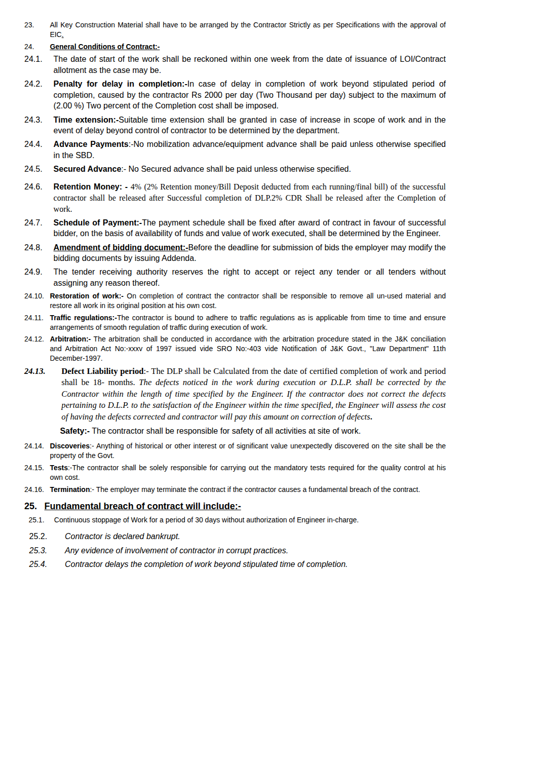23.
All Key Construction Material shall have to be arranged by the Contractor Strictly as per Specifications with the approval of EIC.
24.
General Conditions of Contract:-
24.1.
The date of start of the work shall be reckoned within one week from the date of issuance of LOI/Contract allotment as the case may be.
24.2.
Penalty for delay in completion:-In case of delay in completion of work beyond stipulated period of completion, caused by the contractor Rs 2000 per day (Two Thousand per day) subject to the maximum of (2.00 %) Two percent of the Completion cost shall be imposed.
24.3.
Time extension:-Suitable time extension shall be granted in case of increase in scope of work and in the event of delay beyond control of contractor to be determined by the department.
24.4.
Advance Payments:-No mobilization advance/equipment advance shall be paid unless otherwise specified in the SBD.
24.5.
Secured Advance:- No Secured advance shall be paid unless otherwise specified.
24.6.
Retention Money: - 4% (2% Retention money/Bill Deposit deducted from each running/final bill) of the successful contractor shall be released after Successful completion of DLP.2% CDR Shall be released after the Completion of work.
24.7.
Schedule of Payment:-The payment schedule shall be fixed after award of contract in favour of successful bidder, on the basis of availability of funds and value of work executed, shall be determined by the Engineer.
24.8.
Amendment of bidding document:-Before the deadline for submission of bids the employer may modify the bidding documents by issuing Addenda.
24.9.
The tender receiving authority reserves the right to accept or reject any tender or all tenders without assigning any reason thereof.
24.10.
Restoration of work:- On completion of contract the contractor shall be responsible to remove all un-used material and restore all work in its original position at his own cost.
24.11.
Traffic regulations:-The contractor is bound to adhere to traffic regulations as is applicable from time to time and ensure arrangements of smooth regulation of traffic during execution of work.
24.12.
Arbitration:- The arbitration shall be conducted in accordance with the arbitration procedure stated in the J&K conciliation and Arbitration Act No:-xxxv of 1997 issued vide SRO No:-403 vide Notification of J&K Govt., "Law Department" 11th December-1997.
24.13.
Defect Liability period:- The DLP shall be Calculated from the date of certified completion of work and period shall be 18- months. The defects noticed in the work during execution or D.L.P. shall be corrected by the Contractor within the length of time specified by the Engineer. If the contractor does not correct the defects pertaining to D.L.P. to the satisfaction of the Engineer within the time specified, the Engineer will assess the cost of having the defects corrected and contractor will pay this amount on correction of defects.
Safety:- The contractor shall be responsible for safety of all activities at site of work.
24.14.
Discoveries:- Anything of historical or other interest or of significant value unexpectedly discovered on the site shall be the property of the Govt.
24.15.
Tests:-The contractor shall be solely responsible for carrying out the mandatory tests required for the quality control at his own cost.
24.16.
Termination:- The employer may terminate the contract if the contractor causes a fundamental breach of the contract.
25.
Fundamental breach of contract will include:-
25.1.
Continuous stoppage of Work for a period of 30 days without authorization of Engineer in-charge.
25.2.
Contractor is declared bankrupt.
25.3.
Any evidence of involvement of contractor in corrupt practices.
25.4.
Contractor delays the completion of work beyond stipulated time of completion.